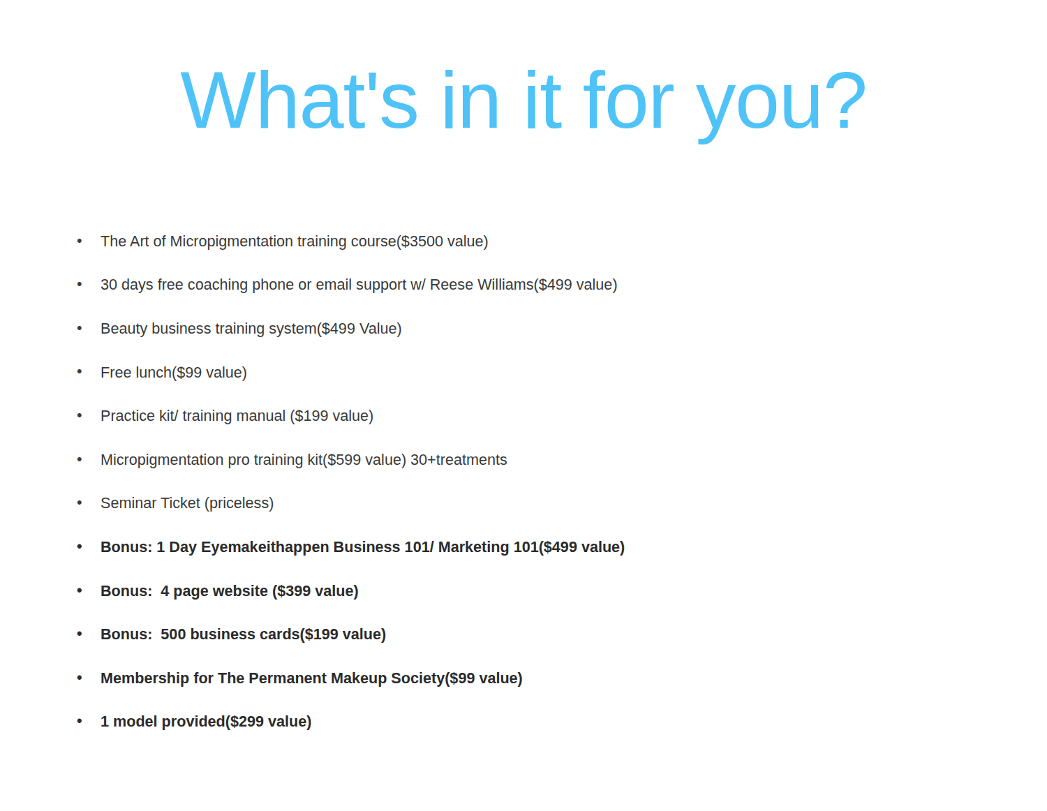What's in it for you?
The Art of Micropigmentation training course($3500 value)
30 days free coaching phone or email support w/ Reese Williams($499 value)
Beauty business training system($499 Value)
Free lunch($99 value)
Practice kit/ training manual ($199 value)
Micropigmentation pro training kit($599 value) 30+treatments
Seminar Ticket (priceless)
Bonus: 1 Day Eyemakeithappen Business 101/ Marketing 101($499 value)
Bonus: 4 page website ($399 value)
Bonus: 500 business cards($199 value)
Membership for The Permanent Makeup Society($99 value)
1 model provided($299 value)